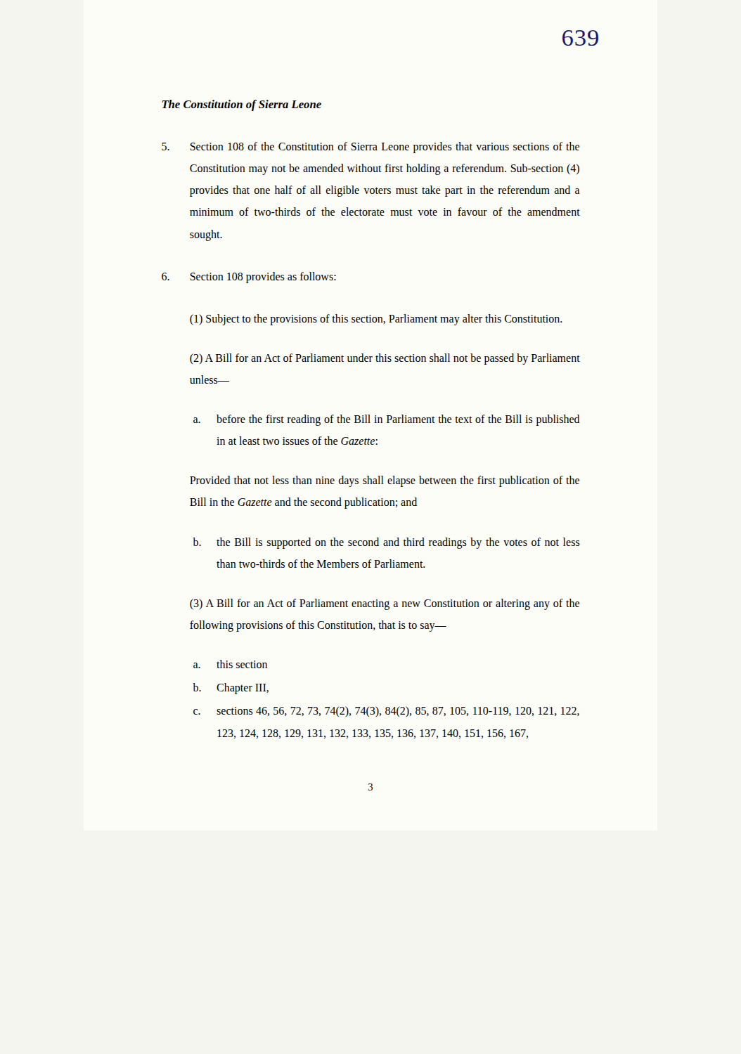639
The Constitution of Sierra Leone
Section 108 of the Constitution of Sierra Leone provides that various sections of the Constitution may not be amended without first holding a referendum. Sub-section (4) provides that one half of all eligible voters must take part in the referendum and a minimum of two-thirds of the electorate must vote in favour of the amendment sought.
Section 108 provides as follows:
(1) Subject to the provisions of this section, Parliament may alter this Constitution.
(2) A Bill for an Act of Parliament under this section shall not be passed by Parliament unless—
before the first reading of the Bill in Parliament the text of the Bill is published in at least two issues of the Gazette:
Provided that not less than nine days shall elapse between the first publication of the Bill in the Gazette and the second publication; and
the Bill is supported on the second and third readings by the votes of not less than two-thirds of the Members of Parliament.
(3) A Bill for an Act of Parliament enacting a new Constitution or altering any of the following provisions of this Constitution, that is to say—
this section
Chapter III,
sections 46, 56, 72, 73, 74(2), 74(3), 84(2), 85, 87, 105, 110-119, 120, 121, 122, 123, 124, 128, 129, 131, 132, 133, 135, 136, 137, 140, 151, 156, 167,
3